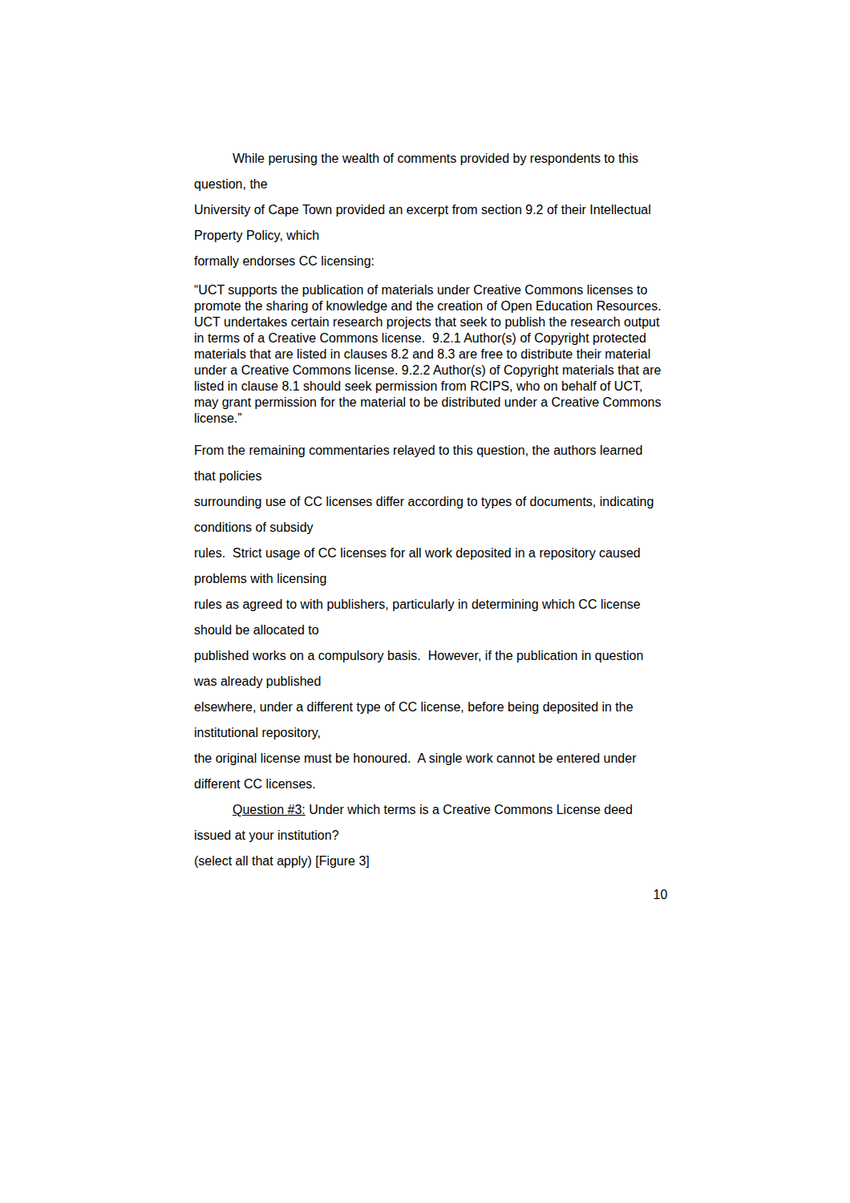While perusing the wealth of comments provided by respondents to this question, the
University of Cape Town provided an excerpt from section 9.2 of their Intellectual Property Policy, which
formally endorses CC licensing:
“UCT supports the publication of materials under Creative Commons licenses to promote the sharing of knowledge and the creation of Open Education Resources. UCT undertakes certain research projects that seek to publish the research output in terms of a Creative Commons license. 9.2.1 Author(s) of Copyright protected materials that are listed in clauses 8.2 and 8.3 are free to distribute their material under a Creative Commons license. 9.2.2 Author(s) of Copyright materials that are listed in clause 8.1 should seek permission from RCIPS, who on behalf of UCT, may grant permission for the material to be distributed under a Creative Commons license.”
From the remaining commentaries relayed to this question, the authors learned that policies
surrounding use of CC licenses differ according to types of documents, indicating conditions of subsidy
rules. Strict usage of CC licenses for all work deposited in a repository caused problems with licensing
rules as agreed to with publishers, particularly in determining which CC license should be allocated to
published works on a compulsory basis. However, if the publication in question was already published
elsewhere, under a different type of CC license, before being deposited in the institutional repository,
the original license must be honoured. A single work cannot be entered under different CC licenses.
Question #3: Under which terms is a Creative Commons License deed issued at your institution?
(select all that apply) [Figure 3]
10